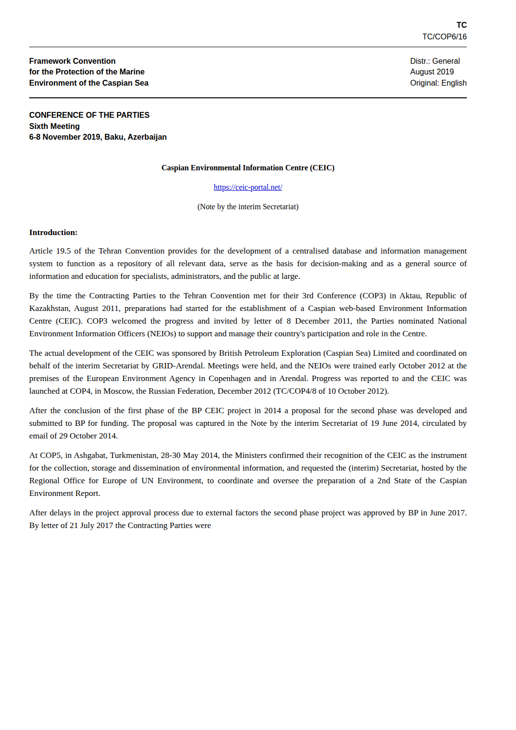TC TC/COP6/16
Framework Convention
for the Protection of the Marine
Environment of the Caspian Sea
Distr.: General
August 2019
Original: English
CONFERENCE OF THE PARTIES
Sixth Meeting
6-8 November 2019, Baku, Azerbaijan
Caspian Environmental Information Centre (CEIC)
https://ceic-portal.net/
(Note by the interim Secretariat)
Introduction:
Article 19.5 of the Tehran Convention provides for the development of a centralised database and information management system to function as a repository of all relevant data, serve as the basis for decision-making and as a general source of information and education for specialists, administrators, and the public at large.
By the time the Contracting Parties to the Tehran Convention met for their 3rd Conference (COP3) in Aktau, Republic of Kazakhstan, August 2011, preparations had started for the establishment of a Caspian web-based Environment Information Centre (CEIC). COP3 welcomed the progress and invited by letter of 8 December 2011, the Parties nominated National Environment Information Officers (NEIOs) to support and manage their country's participation and role in the Centre.
The actual development of the CEIC was sponsored by British Petroleum Exploration (Caspian Sea) Limited and coordinated on behalf of the interim Secretariat by GRID-Arendal. Meetings were held, and the NEIOs were trained early October 2012 at the premises of the European Environment Agency in Copenhagen and in Arendal. Progress was reported to and the CEIC was launched at COP4, in Moscow, the Russian Federation, December 2012 (TC/COP4/8 of 10 October 2012).
After the conclusion of the first phase of the BP CEIC project in 2014 a proposal for the second phase was developed and submitted to BP for funding. The proposal was captured in the Note by the interim Secretariat of 19 June 2014, circulated by email of 29 October 2014.
At COP5, in Ashgabat, Turkmenistan, 28-30 May 2014, the Ministers confirmed their recognition of the CEIC as the instrument for the collection, storage and dissemination of environmental information, and requested the (interim) Secretariat, hosted by the Regional Office for Europe of UN Environment, to coordinate and oversee the preparation of a 2nd State of the Caspian Environment Report.
After delays in the project approval process due to external factors the second phase project was approved by BP in June 2017. By letter of 21 July 2017 the Contracting Parties were